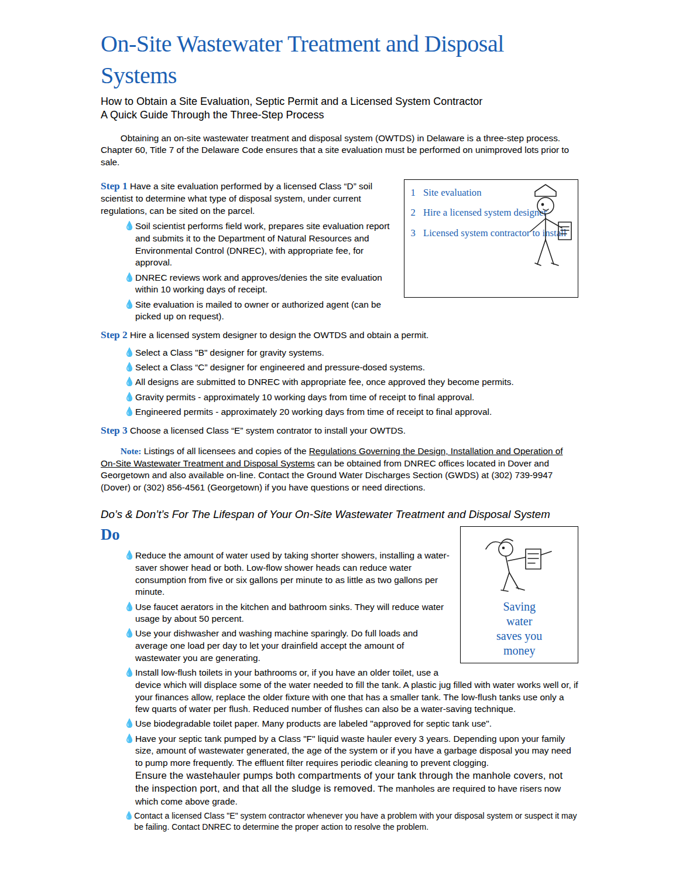On-Site Wastewater Treatment and Disposal Systems
How to Obtain a Site Evaluation, Septic Permit and a Licensed System Contractor
A Quick Guide Through the Three-Step Process
Obtaining an on-site wastewater treatment and disposal system (OWTDS) in Delaware is a three-step process. Chapter 60, Title 7 of the Delaware Code ensures that a site evaluation must be performed on unimproved lots prior to sale.
Site evaluation
Hire a licensed system designer
Licensed system contractor to install
Step 1 Have a site evaluation performed by a licensed Class “D” soil scientist to determine what type of disposal system, under current regulations, can be sited on the parcel.
Soil scientist performs field work, prepares site evaluation report and submits it to the Department of Natural Resources and Environmental Control (DNREC), with appropriate fee, for approval.
DNREC reviews work and approves/denies the site evaluation within 10 working days of receipt.
Site evaluation is mailed to owner or authorized agent (can be picked up on request).
Step 2 Hire a licensed system designer to design the OWTDS and obtain a permit.
Select a Class "B" designer for gravity systems.
Select a Class “C” designer for engineered and pressure-dosed systems.
All designs are submitted to DNREC with appropriate fee, once approved they become permits.
Gravity permits - approximately 10 working days from time of receipt to final approval.
Engineered permits - approximately 20 working days from time of receipt to final approval.
Step 3 Choose a licensed Class “E” system contrator to install your OWTDS.
Note: Listings of all licensees and copies of the Regulations Governing the Design, Installation and Operation of On-Site Wastewater Treatment and Disposal Systems can be obtained from DNREC offices located in Dover and Georgetown and also available on-line. Contact the Ground Water Discharges Section (GWDS) at (302) 739-9947 (Dover) or (302) 856-4561 (Georgetown) if you have questions or need directions.
Do’s & Don’t’s For The Lifespan of Your On-Site Wastewater Treatment and Disposal System
Saving
water
saves you
money
Do
Reduce the amount of water used by taking shorter showers, installing a water-saver shower head or both. Low-flow shower heads can reduce water consumption from five or six gallons per minute to as little as two gallons per minute.
Use faucet aerators in the kitchen and bathroom sinks. They will reduce water usage by about 50 percent.
Use your dishwasher and washing machine sparingly. Do full loads and average one load per day to let your drainfield accept the amount of wastewater you are generating.
Install low-flush toilets in your bathrooms or, if you have an older toilet, use a device which will displace some of the water needed to fill the tank. A plastic jug filled with water works well or, if your finances allow, replace the older fixture with one that has a smaller tank. The low-flush tanks use only a few quarts of water per flush. Reduced number of flushes can also be a water-saving technique.
Use biodegradable toilet paper. Many products are labeled "approved for septic tank use".
Have your septic tank pumped by a Class "F" liquid waste hauler every 3 years. Depending upon your family size, amount of wastewater generated, the age of the system or if you have a garbage disposal you may need to pump more frequently. The effluent filter requires periodic cleaning to prevent clogging.
Ensure the wastehauler pumps both compartments of your tank through the manhole covers, not the inspection port, and that all the sludge is removed. The manholes are required to have risers now which come above grade.
Contact a licensed Class "E" system contractor whenever you have a problem with your disposal system or suspect it may be failing. Contact DNREC to determine the proper action to resolve the problem.